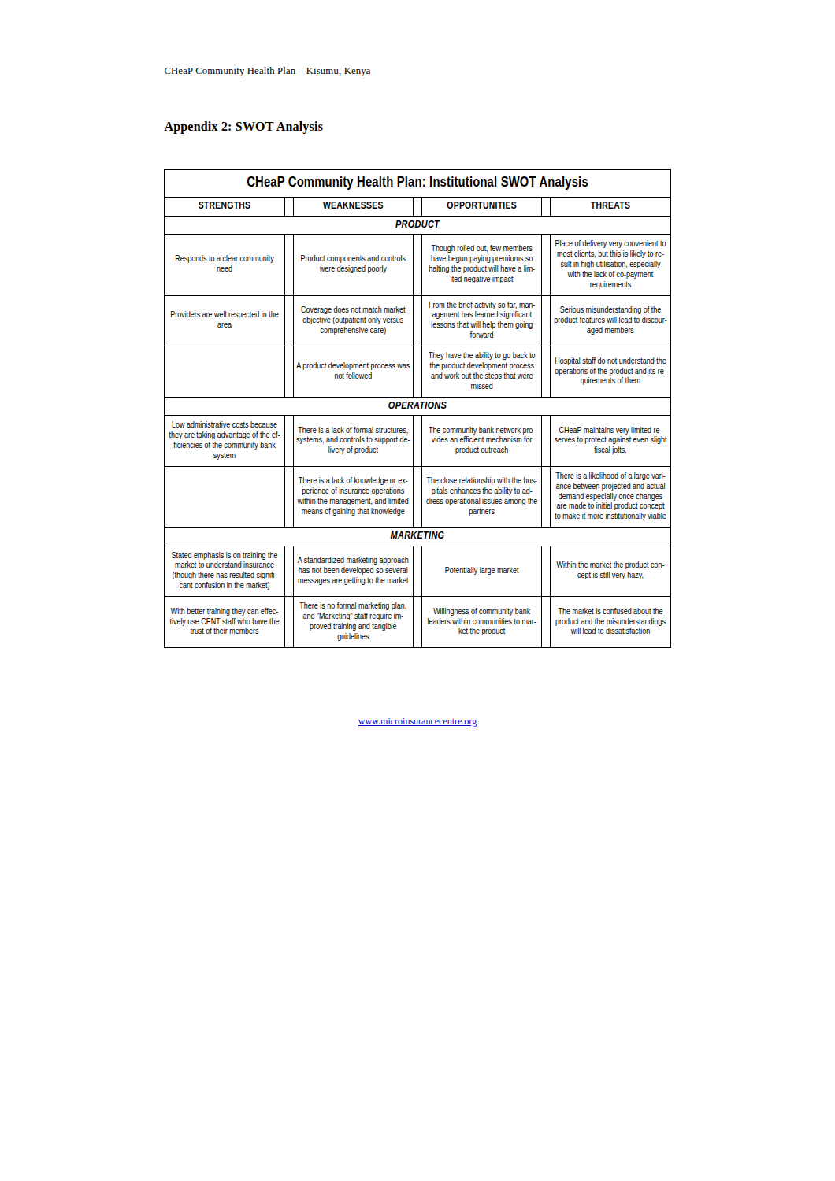CHeaP Community Health Plan – Kisumu, Kenya
Appendix 2: SWOT Analysis
CHeaP Community Health Plan: Institutional SWOT Analysis
| STRENGTHS | | WEAKNESSES | | OPPORTUNITIES | | THREATS |
| --- | --- | --- | --- | --- | --- | --- |
| PRODUCT |
| Responds to a clear community need | | Product components and controls were designed poorly | | Though rolled out, few members have begun paying premiums so halting the product will have a limited negative impact | | Place of delivery very convenient to most clients, but this is likely to result in high utilisation, especially with the lack of co-payment requirements |
| Providers are well respected in the area | | Coverage does not match market objective (outpatient only versus comprehensive care) | | From the brief activity so far, management has learned significant lessons that will help them going forward | | Serious misunderstanding of the product features will lead to discouraged members |
| | | A product development process was not followed | | They have the ability to go back to the product development process and work out the steps that were missed | | Hospital staff do not understand the operations of the product and its requirements of them |
| OPERATIONS |
| Low administrative costs because they are taking advantage of the efficiencies of the community bank system | | There is a lack of formal structures, systems, and controls to support delivery of product | | The community bank network provides an efficient mechanism for product outreach | | CHeaP maintains very limited reserves to protect against even slight fiscal jolts. |
| | | There is a lack of knowledge or experience of insurance operations within the management, and limited means of gaining that knowledge | | The close relationship with the hospitals enhances the ability to address operational issues among the partners | | There is a likelihood of a large variance between projected and actual demand especially once changes are made to initial product concept to make it more institutionally viable |
| MARKETING |
| Stated emphasis is on training the market to understand insurance (though there has resulted significant confusion in the market) | | A standardized marketing approach has not been developed so several messages are getting to the market | | Potentially large market | | Within the market the product concept is still very hazy, |
| With better training they can effectively use CENT staff who have the trust of their members | | There is no formal marketing plan, and "Marketing" staff require improved training and tangible guidelines | | Willingness of community bank leaders within communities to market the product | | The market is confused about the product and the misunderstandings will lead to dissatisfaction |
www.microinsurancecentre.org